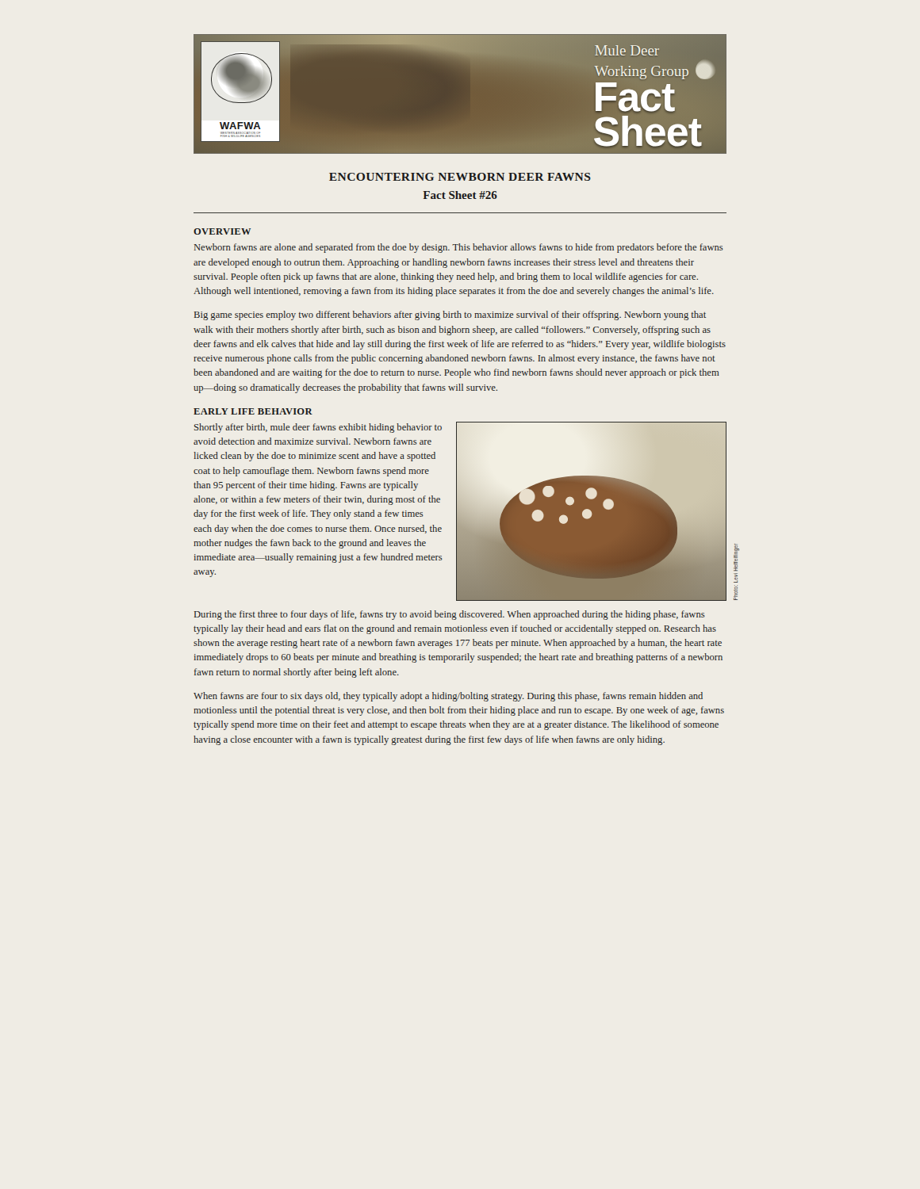WAFWA
WESTERN ASSOCIATION OF
FISH & WILDLIFE AGENCIES
Mule Deer
Working Group
Fact
Sheet
Encountering Newborn Deer Fawns
Fact Sheet #26
Overview
Newborn fawns are alone and separated from the doe by design. This behavior allows fawns to hide from predators before the fawns are developed enough to outrun them. Approaching or handling newborn fawns increases their stress level and threatens their survival. People often pick up fawns that are alone, thinking they need help, and bring them to local wildlife agencies for care. Although well intentioned, removing a fawn from its hiding place separates it from the doe and severely changes the animal’s life.
Big game species employ two different behaviors after giving birth to maximize survival of their offspring. Newborn young that walk with their mothers shortly after birth, such as bison and bighorn sheep, are called “followers.” Conversely, offspring such as deer fawns and elk calves that hide and lay still during the first week of life are referred to as “hiders.” Every year, wildlife biologists receive numerous phone calls from the public concerning abandoned newborn fawns. In almost every instance, the fawns have not been abandoned and are waiting for the doe to return to nurse. People who find newborn fawns should never approach or pick them up—doing so dramatically decreases the probability that fawns will survive.
Early Life Behavior
Photo: Levi Heffelfinger
Shortly after birth, mule deer fawns exhibit hiding behavior to avoid detection and maximize survival. Newborn fawns are licked clean by the doe to minimize scent and have a spotted coat to help camouflage them. Newborn fawns spend more than 95 percent of their time hiding. Fawns are typically alone, or within a few meters of their twin, during most of the day for the first week of life. They only stand a few times each day when the doe comes to nurse them. Once nursed, the mother nudges the fawn back to the ground and leaves the immediate area—usually remaining just a few hundred meters away.
During the first three to four days of life, fawns try to avoid being discovered. When approached during the hiding phase, fawns typically lay their head and ears flat on the ground and remain motionless even if touched or accidentally stepped on. Research has shown the average resting heart rate of a newborn fawn averages 177 beats per minute. When approached by a human, the heart rate immediately drops to 60 beats per minute and breathing is temporarily suspended; the heart rate and breathing patterns of a newborn fawn return to normal shortly after being left alone.
When fawns are four to six days old, they typically adopt a hiding/bolting strategy. During this phase, fawns remain hidden and motionless until the potential threat is very close, and then bolt from their hiding place and run to escape. By one week of age, fawns typically spend more time on their feet and attempt to escape threats when they are at a greater distance. The likelihood of someone having a close encounter with a fawn is typically greatest during the first few days of life when fawns are only hiding.